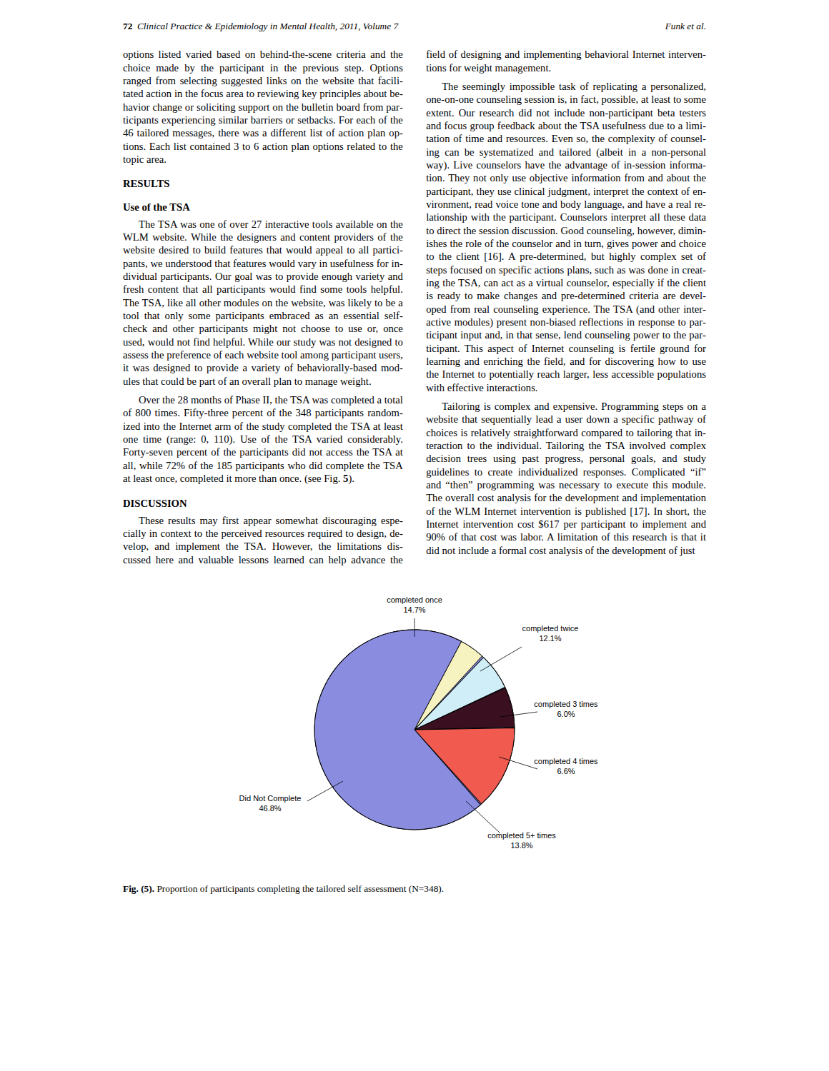72 Clinical Practice & Epidemiology in Mental Health, 2011, Volume 7
Funk et al.
options listed varied based on behind-the-scene criteria and the choice made by the participant in the previous step. Options ranged from selecting suggested links on the website that facilitated action in the focus area to reviewing key principles about behavior change or soliciting support on the bulletin board from participants experiencing similar barriers or setbacks. For each of the 46 tailored messages, there was a different list of action plan options. Each list contained 3 to 6 action plan options related to the topic area.
RESULTS
Use of the TSA
The TSA was one of over 27 interactive tools available on the WLM website. While the designers and content providers of the website desired to build features that would appeal to all participants, we understood that features would vary in usefulness for individual participants. Our goal was to provide enough variety and fresh content that all participants would find some tools helpful. The TSA, like all other modules on the website, was likely to be a tool that only some participants embraced as an essential self-check and other participants might not choose to use or, once used, would not find helpful. While our study was not designed to assess the preference of each website tool among participant users, it was designed to provide a variety of behaviorally-based modules that could be part of an overall plan to manage weight.
Over the 28 months of Phase II, the TSA was completed a total of 800 times. Fifty-three percent of the 348 participants randomized into the Internet arm of the study completed the TSA at least one time (range: 0, 110). Use of the TSA varied considerably. Forty-seven percent of the participants did not access the TSA at all, while 72% of the 185 participants who did complete the TSA at least once, completed it more than once. (see Fig. 5).
DISCUSSION
These results may first appear somewhat discouraging especially in context to the perceived resources required to design, develop, and implement the TSA. However, the limitations discussed here and valuable lessons learned can help advance the field of designing and implementing behavioral Internet interventions for weight management.
The seemingly impossible task of replicating a personalized, one-on-one counseling session is, in fact, possible, at least to some extent. Our research did not include non-participant beta testers and focus group feedback about the TSA usefulness due to a limitation of time and resources. Even so, the complexity of counseling can be systematized and tailored (albeit in a non-personal way). Live counselors have the advantage of in-session information. They not only use objective information from and about the participant, they use clinical judgment, interpret the context of environment, read voice tone and body language, and have a real relationship with the participant. Counselors interpret all these data to direct the session discussion. Good counseling, however, diminishes the role of the counselor and in turn, gives power and choice to the client [16]. A pre-determined, but highly complex set of steps focused on specific actions plans, such as was done in creating the TSA, can act as a virtual counselor, especially if the client is ready to make changes and pre-determined criteria are developed from real counseling experience. The TSA (and other interactive modules) present non-biased reflections in response to participant input and, in that sense, lend counseling power to the participant. This aspect of Internet counseling is fertile ground for learning and enriching the field, and for discovering how to use the Internet to potentially reach larger, less accessible populations with effective interactions.
Tailoring is complex and expensive. Programming steps on a website that sequentially lead a user down a specific pathway of choices is relatively straightforward compared to tailoring that interaction to the individual. Tailoring the TSA involved complex decision trees using past progress, personal goals, and study guidelines to create individualized responses. Complicated “if” and “then” programming was necessary to execute this module. The overall cost analysis for the development and implementation of the WLM Internet intervention is published [17]. In short, the Internet intervention cost $617 per participant to implement and 90% of that cost was labor. A limitation of this research is that it did not include a formal cost analysis of the development of just
completed once 14.7% completed twice 12.1% completed 3 times 6.0% completed 4 times 6.6% completed 5+ times 13.8% Did Not Complete 46.8%
Fig. (5). Proportion of participants completing the tailored self assessment (N=348).